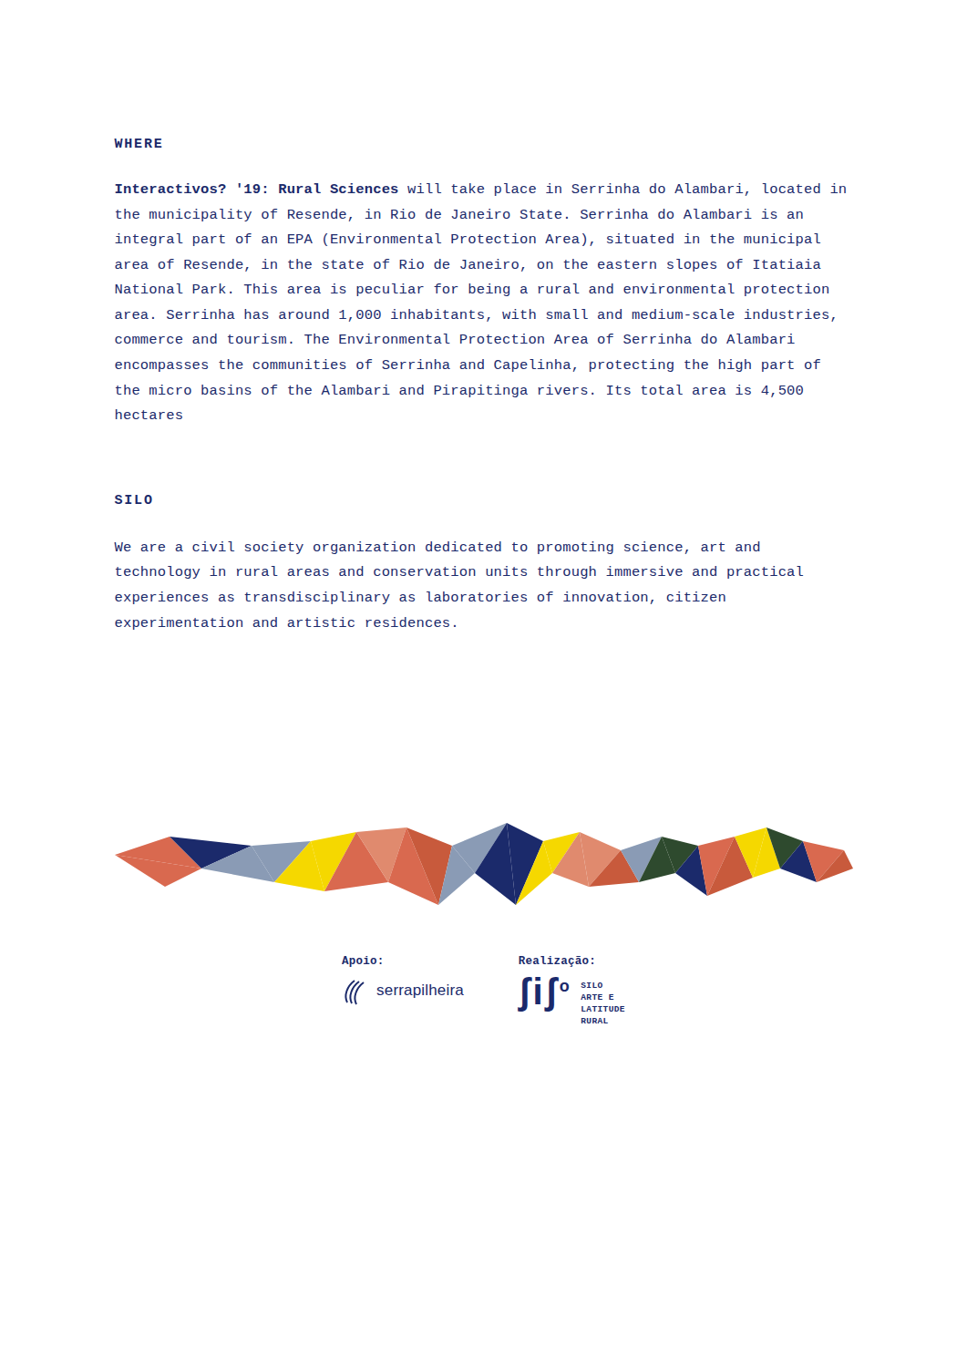WHERE
Interactivos? '19: Rural Sciences will take place in Serrinha do Alambari, located in the municipality of Resende, in Rio de Janeiro State. Serrinha do Alambari is an integral part of an EPA (Environmental Protection Area), situated in the municipal area of Resende, in the state of Rio de Janeiro, on the eastern slopes of Itatiaia National Park. This area is peculiar for being a rural and environmental protection area. Serrinha has around 1,000 inhabitants, with small and medium-scale industries, commerce and tourism. The Environmental Protection Area of Serrinha do Alambari encompasses the communities of Serrinha and Capelinha, protecting the high part of the micro basins of the Alambari and Pirapitinga rivers. Its total area is 4,500 hectares
SILO
We are a civil society organization dedicated to promoting science, art and technology in rural areas and conservation units through immersive and practical experiences as transdisciplinary as laboratories of innovation, citizen experimentation and artistic residences.
Apoio:
serrapilheira
Realização:
ʃiʃo SILO
ARTE E
LATITUDE
RURAL